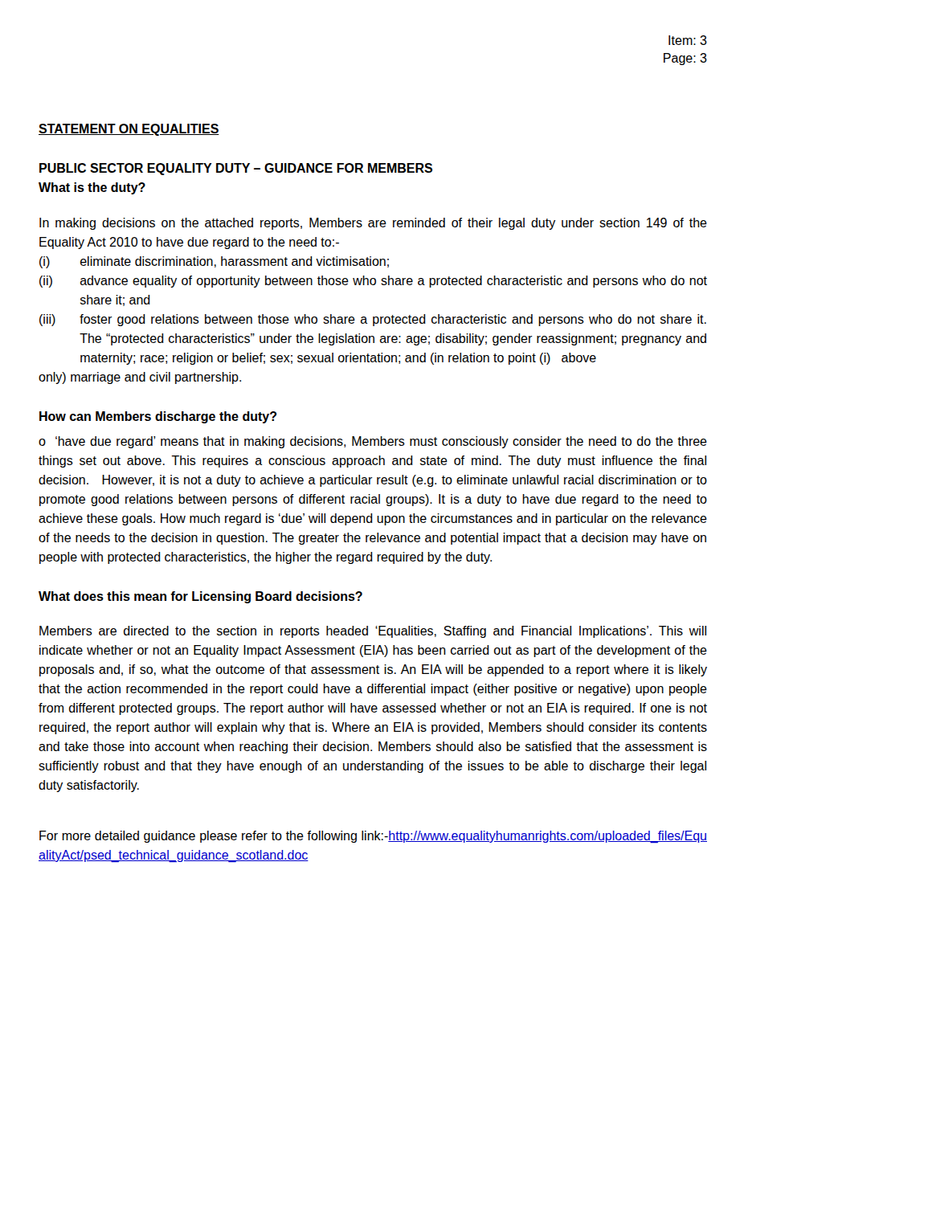Item: 3
Page: 3
STATEMENT ON EQUALITIES
PUBLIC SECTOR EQUALITY DUTY – GUIDANCE FOR MEMBERS
What is the duty?
In making decisions on the attached reports, Members are reminded of their legal duty under section 149 of the Equality Act 2010 to have due regard to the need to:-
(i) eliminate discrimination, harassment and victimisation;
(ii) advance equality of opportunity between those who share a protected characteristic and persons who do not share it; and
(iii) foster good relations between those who share a protected characteristic and persons who do not share it. The “protected characteristics” under the legislation are: age; disability; gender reassignment; pregnancy and maternity; race; religion or belief; sex; sexual orientation; and (in relation to point (i) above
only) marriage and civil partnership.
How can Members discharge the duty?
o ‘have due regard’ means that in making decisions, Members must consciously consider the need to do the three things set out above. This requires a conscious approach and state of mind. The duty must influence the final decision. However, it is not a duty to achieve a particular result (e.g. to eliminate unlawful racial discrimination or to promote good relations between persons of different racial groups). It is a duty to have due regard to the need to achieve these goals. How much regard is ‘due’ will depend upon the circumstances and in particular on the relevance of the needs to the decision in question. The greater the relevance and potential impact that a decision may have on people with protected characteristics, the higher the regard required by the duty.
What does this mean for Licensing Board decisions?
Members are directed to the section in reports headed ‘Equalities, Staffing and Financial Implications’. This will indicate whether or not an Equality Impact Assessment (EIA) has been carried out as part of the development of the proposals and, if so, what the outcome of that assessment is. An EIA will be appended to a report where it is likely that the action recommended in the report could have a differential impact (either positive or negative) upon people from different protected groups. The report author will have assessed whether or not an EIA is required. If one is not required, the report author will explain why that is. Where an EIA is provided, Members should consider its contents and take those into account when reaching their decision. Members should also be satisfied that the assessment is sufficiently robust and that they have enough of an understanding of the issues to be able to discharge their legal duty satisfactorily.
For more detailed guidance please refer to the following link:-http://www.equalityhumanrights.com/uploaded_files/EqualityAct/psed_technical_guidance_scotland.doc